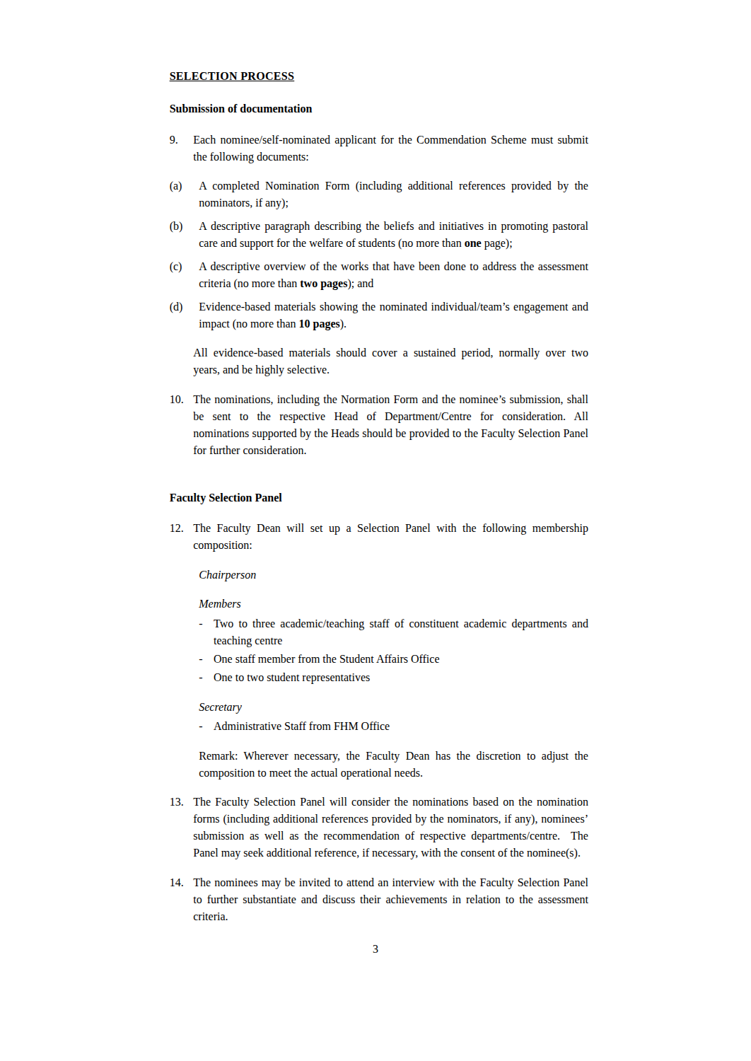SELECTION PROCESS
Submission of documentation
9.
Each nominee/self-nominated applicant for the Commendation Scheme must submit the following documents:
(a) A completed Nomination Form (including additional references provided by the nominators, if any);
(b) A descriptive paragraph describing the beliefs and initiatives in promoting pastoral care and support for the welfare of students (no more than one page);
(c) A descriptive overview of the works that have been done to address the assessment criteria (no more than two pages); and
(d) Evidence-based materials showing the nominated individual/team’s engagement and impact (no more than 10 pages).
All evidence-based materials should cover a sustained period, normally over two years, and be highly selective.
10.
The nominations, including the Normation Form and the nominee’s submission, shall be sent to the respective Head of Department/Centre for consideration. All nominations supported by the Heads should be provided to the Faculty Selection Panel for further consideration.
Faculty Selection Panel
12.
The Faculty Dean will set up a Selection Panel with the following membership composition:
Chairperson
Members
-Two to three academic/teaching staff of constituent academic departments and teaching centre
-One staff member from the Student Affairs Office
-One to two student representatives
Secretary
-Administrative Staff from FHM Office
Remark: Wherever necessary, the Faculty Dean has the discretion to adjust the composition to meet the actual operational needs.
13.
The Faculty Selection Panel will consider the nominations based on the nomination forms (including additional references provided by the nominators, if any), nominees’ submission as well as the recommendation of respective departments/centre. The Panel may seek additional reference, if necessary, with the consent of the nominee(s).
14.
The nominees may be invited to attend an interview with the Faculty Selection Panel to further substantiate and discuss their achievements in relation to the assessment criteria.
3